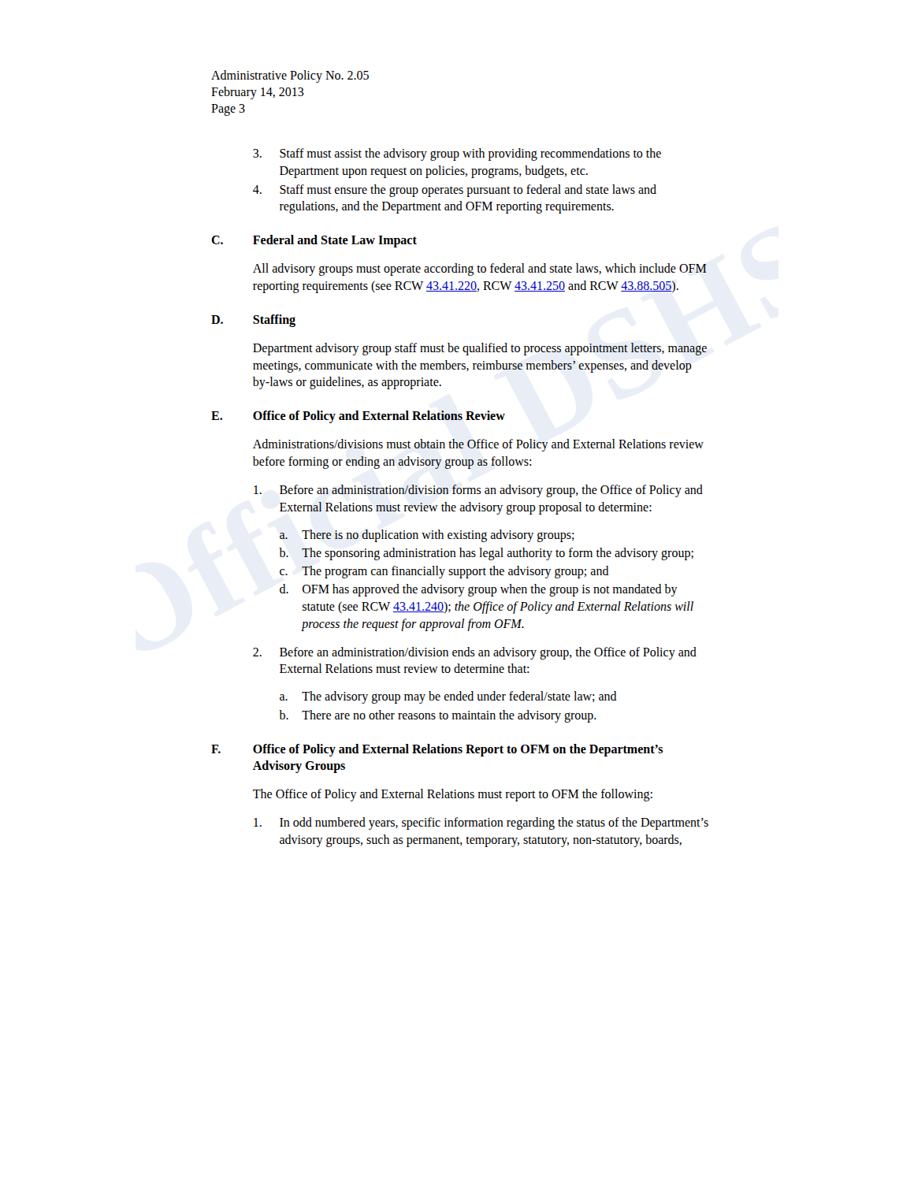Official DSHS
Administrative Policy No. 2.05
February 14, 2013
Page 3
3.
Staff must assist the advisory group with providing recommendations to the Department upon request on policies, programs, budgets, etc.
4.
Staff must ensure the group operates pursuant to federal and state laws and regulations, and the Department and OFM reporting requirements.
C.
Federal and State Law Impact
All advisory groups must operate according to federal and state laws, which include OFM reporting requirements (see RCW 43.41.220, RCW 43.41.250 and RCW 43.88.505).
D.
Staffing
Department advisory group staff must be qualified to process appointment letters, manage meetings, communicate with the members, reimburse members’ expenses, and develop by-laws or guidelines, as appropriate.
E.
Office of Policy and External Relations Review
Administrations/divisions must obtain the Office of Policy and External Relations review before forming or ending an advisory group as follows:
1.
Before an administration/division forms an advisory group, the Office of Policy and External Relations must review the advisory group proposal to determine:
a.
There is no duplication with existing advisory groups;
b.
The sponsoring administration has legal authority to form the advisory group;
c.
The program can financially support the advisory group; and
d.
OFM has approved the advisory group when the group is not mandated by statute (see RCW 43.41.240); the Office of Policy and External Relations will process the request for approval from OFM.
2.
Before an administration/division ends an advisory group, the Office of Policy and External Relations must review to determine that:
a.
The advisory group may be ended under federal/state law; and
b.
There are no other reasons to maintain the advisory group.
F.
Office of Policy and External Relations Report to OFM on the Department’s Advisory Groups
The Office of Policy and External Relations must report to OFM the following:
1.
In odd numbered years, specific information regarding the status of the Department’s advisory groups, such as permanent, temporary, statutory, non-statutory, boards,